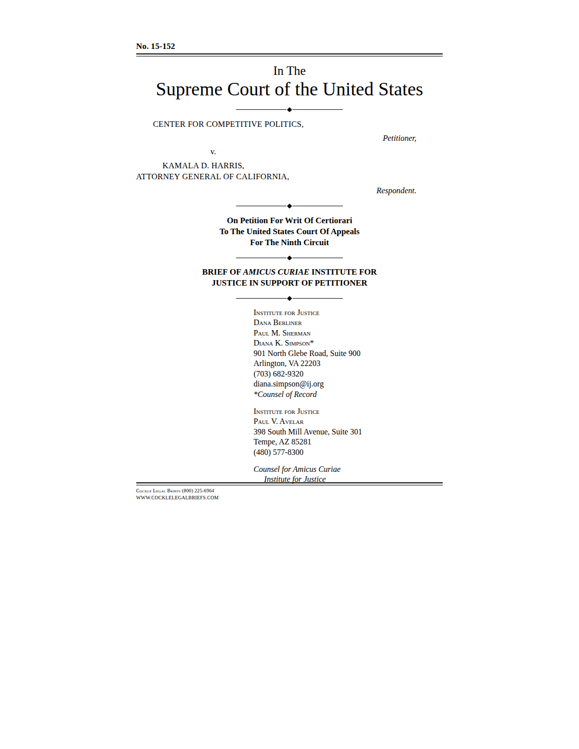No. 15-152
In The
Supreme Court of the United States
◆
CENTER FOR COMPETITIVE POLITICS,
Petitioner,
v.
KAMALA D. HARRIS,
ATTORNEY GENERAL OF CALIFORNIA,
Respondent.
◆
On Petition For Writ Of Certiorari
To The United States Court Of Appeals
For The Ninth Circuit
◆
BRIEF OF AMICUS CURIAE INSTITUTE FOR
JUSTICE IN SUPPORT OF PETITIONER
◆
Institute for Justice
Dana Berliner
Paul M. Sherman
Diana K. Simpson*
901 North Glebe Road, Suite 900
Arlington, VA 22203
(703) 682-9320
diana.simpson@ij.org
*Counsel of Record
Institute for Justice
Paul V. Avelar
398 South Mill Avenue, Suite 301
Tempe, AZ 85281
(480) 577-8300
Counsel for Amicus Curiae
Institute for Justice
Cockle Legal Briefs (800) 225-6964
www.cocklelegalbriefs.com